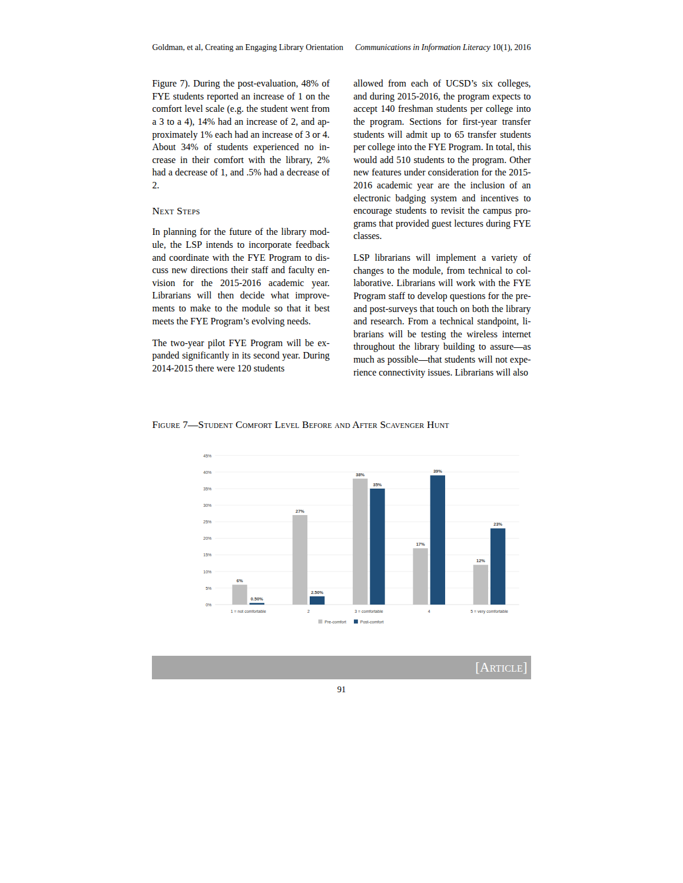Goldman, et al, Creating an Engaging Library Orientation
Communications in Information Literacy 10(1), 2016
Figure 7). During the post-evaluation, 48% of FYE students reported an increase of 1 on the comfort level scale (e.g. the student went from a 3 to a 4), 14% had an increase of 2, and approximately 1% each had an increase of 3 or 4. About 34% of students experienced no increase in their comfort with the library, 2% had a decrease of 1, and .5% had a decrease of 2.
Next Steps
In planning for the future of the library module, the LSP intends to incorporate feedback and coordinate with the FYE Program to discuss new directions their staff and faculty envision for the 2015-2016 academic year. Librarians will then decide what improvements to make to the module so that it best meets the FYE Program’s evolving needs.
The two-year pilot FYE Program will be expanded significantly in its second year. During 2014-2015 there were 120 students
allowed from each of UCSD’s six colleges, and during 2015-2016, the program expects to accept 140 freshman students per college into the program. Sections for first-year transfer students will admit up to 65 transfer students per college into the FYE Program. In total, this would add 510 students to the program. Other new features under consideration for the 2015-2016 academic year are the inclusion of an electronic badging system and incentives to encourage students to revisit the campus programs that provided guest lectures during FYE classes.
LSP librarians will implement a variety of changes to the module, from technical to collaborative. Librarians will work with the FYE Program staff to develop questions for the pre- and post-surveys that touch on both the library and research. From a technical standpoint, librarians will be testing the wireless internet throughout the library building to assure—as much as possible—that students will not experience connectivity issues. Librarians will also
Figure 7—Student Comfort Level Before and After Scavenger Hunt
45% 40% 35% 30% 25% 20% 15% 10% 5% 0% 6% 0.50% 1 = not comfortable 27% 2.50% 2 38% 35% 3 = comfortable 17% 39% 4 12% 23% 5 = very comfortable Pre-comfort Post-comfort
[Article]
91